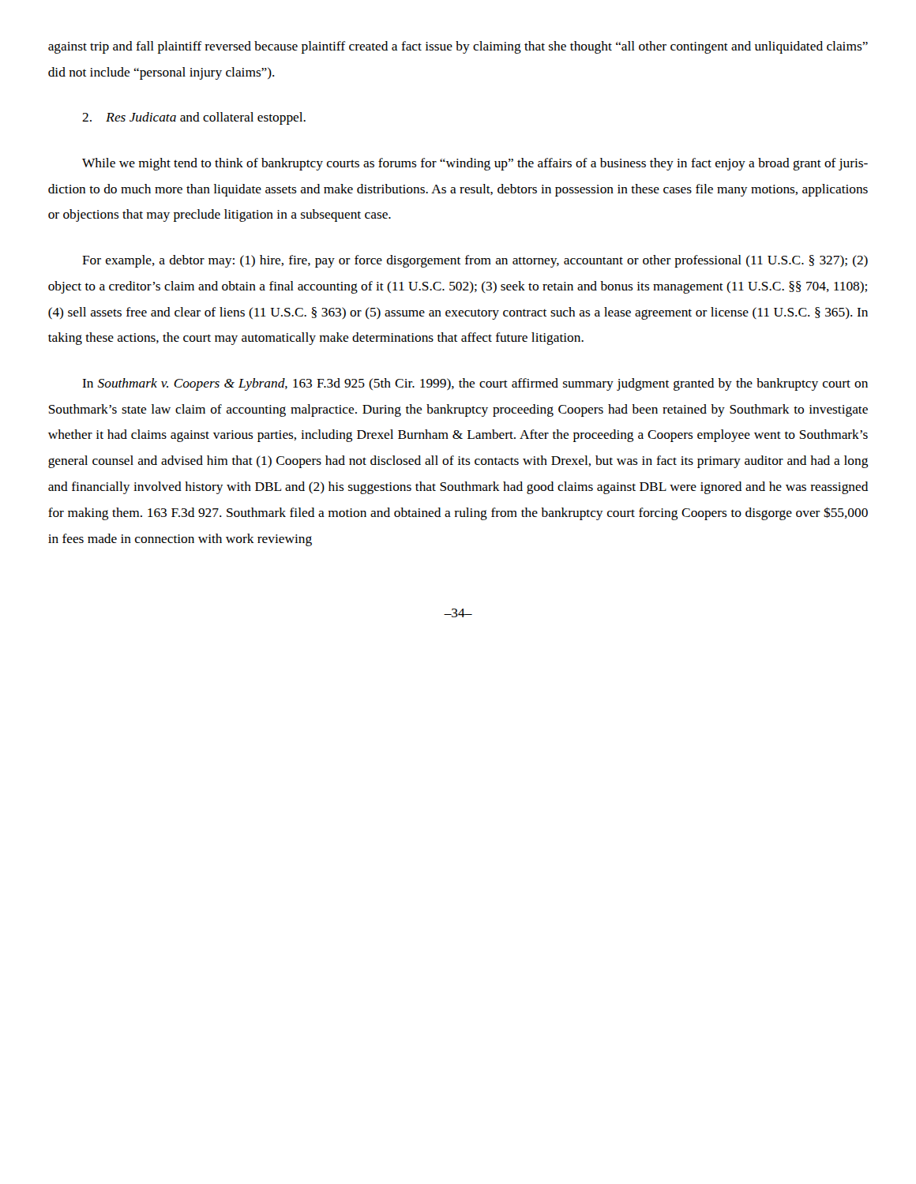against trip and fall plaintiff reversed because plaintiff created a fact issue by claiming that she thought “all other contingent and unliquidated claims” did not include “personal injury claims”).
2. Res Judicata and collateral estoppel.
While we might tend to think of bankruptcy courts as forums for “winding up” the affairs of a business they in fact enjoy a broad grant of jurisdiction to do much more than liquidate assets and make distributions. As a result, debtors in possession in these cases file many motions, applications or objections that may preclude litigation in a subsequent case.
For example, a debtor may: (1) hire, fire, pay or force disgorgement from an attorney, accountant or other professional (11 U.S.C. § 327); (2) object to a creditor’s claim and obtain a final accounting of it (11 U.S.C. 502); (3) seek to retain and bonus its management (11 U.S.C. §§ 704, 1108); (4) sell assets free and clear of liens (11 U.S.C. § 363) or (5) assume an executory contract such as a lease agreement or license (11 U.S.C. § 365). In taking these actions, the court may automatically make determinations that affect future litigation.
In Southmark v. Coopers & Lybrand, 163 F.3d 925 (5th Cir. 1999), the court affirmed summary judgment granted by the bankruptcy court on Southmark’s state law claim of accounting malpractice. During the bankruptcy proceeding Coopers had been retained by Southmark to investigate whether it had claims against various parties, including Drexel Burnham & Lambert. After the proceeding a Coopers employee went to Southmark’s general counsel and advised him that (1) Coopers had not disclosed all of its contacts with Drexel, but was in fact its primary auditor and had a long and financially involved history with DBL and (2) his suggestions that Southmark had good claims against DBL were ignored and he was reassigned for making them. 163 F.3d 927. Southmark filed a motion and obtained a ruling from the bankruptcy court forcing Coopers to disgorge over $55,000 in fees made in connection with work reviewing
–34–